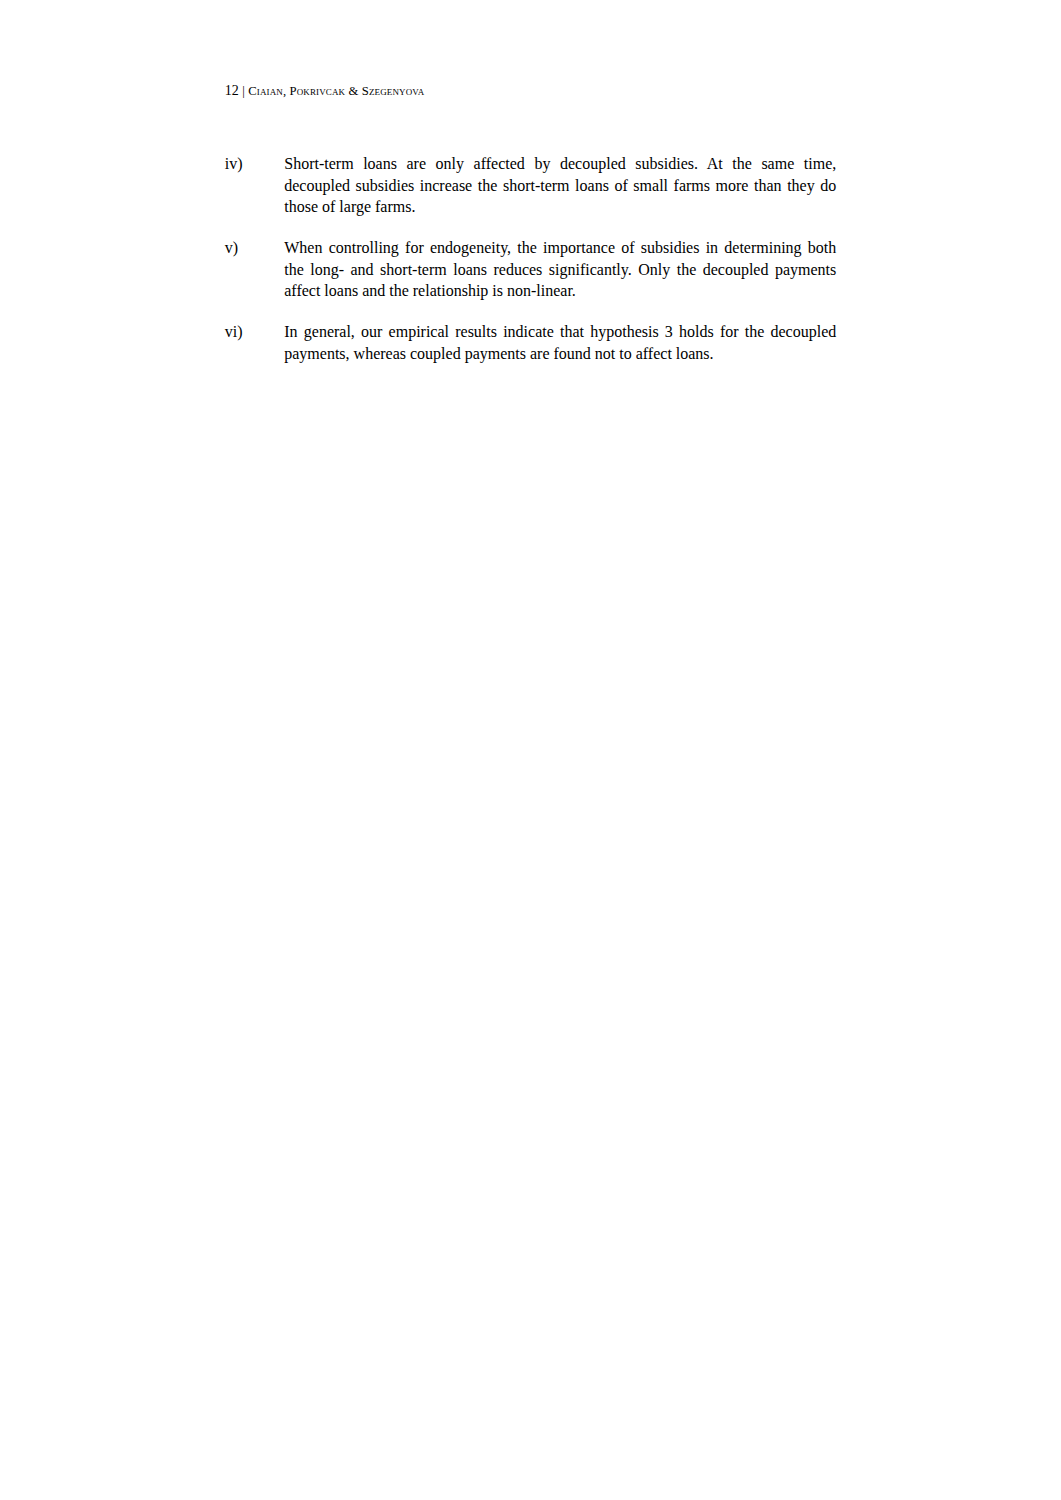12 | Ciaian, Pokrivcak & Szegenyova
iv) Short-term loans are only affected by decoupled subsidies. At the same time, decoupled subsidies increase the short-term loans of small farms more than they do those of large farms.
v) When controlling for endogeneity, the importance of subsidies in determining both the long- and short-term loans reduces significantly. Only the decoupled payments affect loans and the relationship is non-linear.
vi) In general, our empirical results indicate that hypothesis 3 holds for the decoupled payments, whereas coupled payments are found not to affect loans.